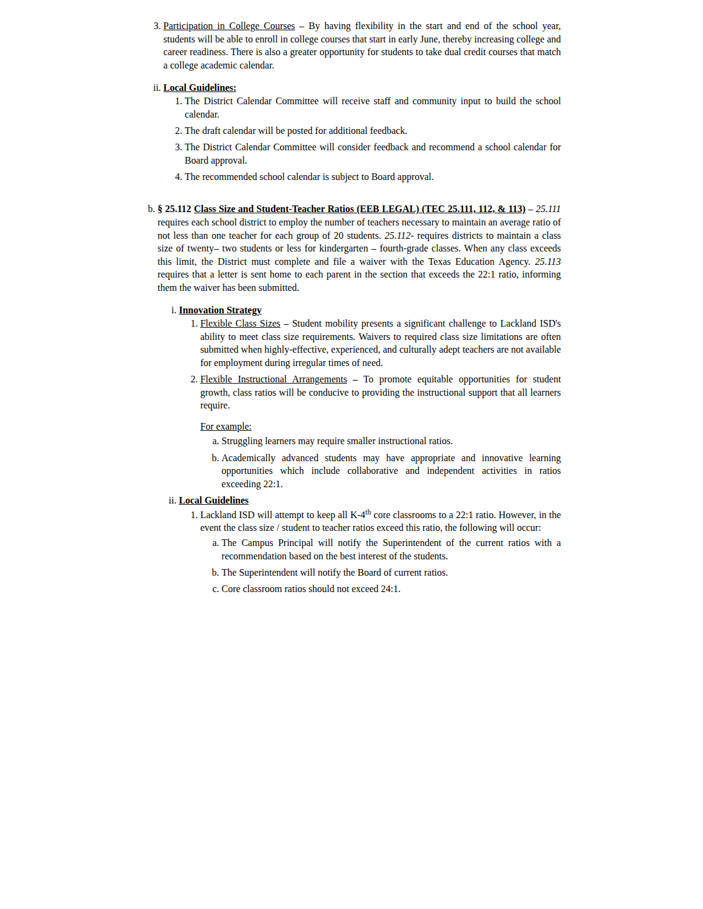Participation in College Courses – By having flexibility in the start and end of the school year, students will be able to enroll in college courses that start in early June, thereby increasing college and career readiness. There is also a greater opportunity for students to take dual credit courses that match a college academic calendar.
Local Guidelines:
The District Calendar Committee will receive staff and community input to build the school calendar.
The draft calendar will be posted for additional feedback.
The District Calendar Committee will consider feedback and recommend a school calendar for Board approval.
The recommended school calendar is subject to Board approval.
§ 25.112 Class Size and Student-Teacher Ratios (EEB LEGAL) (TEC 25.111, 112, & 113) – 25.111 requires each school district to employ the number of teachers necessary to maintain an average ratio of not less than one teacher for each group of 20 students. 25.112- requires districts to maintain a class size of twenty– two students or less for kindergarten – fourth-grade classes. When any class exceeds this limit, the District must complete and file a waiver with the Texas Education Agency. 25.113 requires that a letter is sent home to each parent in the section that exceeds the 22:1 ratio, informing them the waiver has been submitted.
Innovation Strategy
Flexible Class Sizes – Student mobility presents a significant challenge to Lackland ISD's ability to meet class size requirements. Waivers to required class size limitations are often submitted when highly-effective, experienced, and culturally adept teachers are not available for employment during irregular times of need.
Flexible Instructional Arrangements – To promote equitable opportunities for student growth, class ratios will be conducive to providing the instructional support that all learners require. For example:
Struggling learners may require smaller instructional ratios.
Academically advanced students may have appropriate and innovative learning opportunities which include collaborative and independent activities in ratios exceeding 22:1.
Local Guidelines
Lackland ISD will attempt to keep all K-4th core classrooms to a 22:1 ratio. However, in the event the class size / student to teacher ratios exceed this ratio, the following will occur:
The Campus Principal will notify the Superintendent of the current ratios with a recommendation based on the best interest of the students.
The Superintendent will notify the Board of current ratios.
Core classroom ratios should not exceed 24:1.